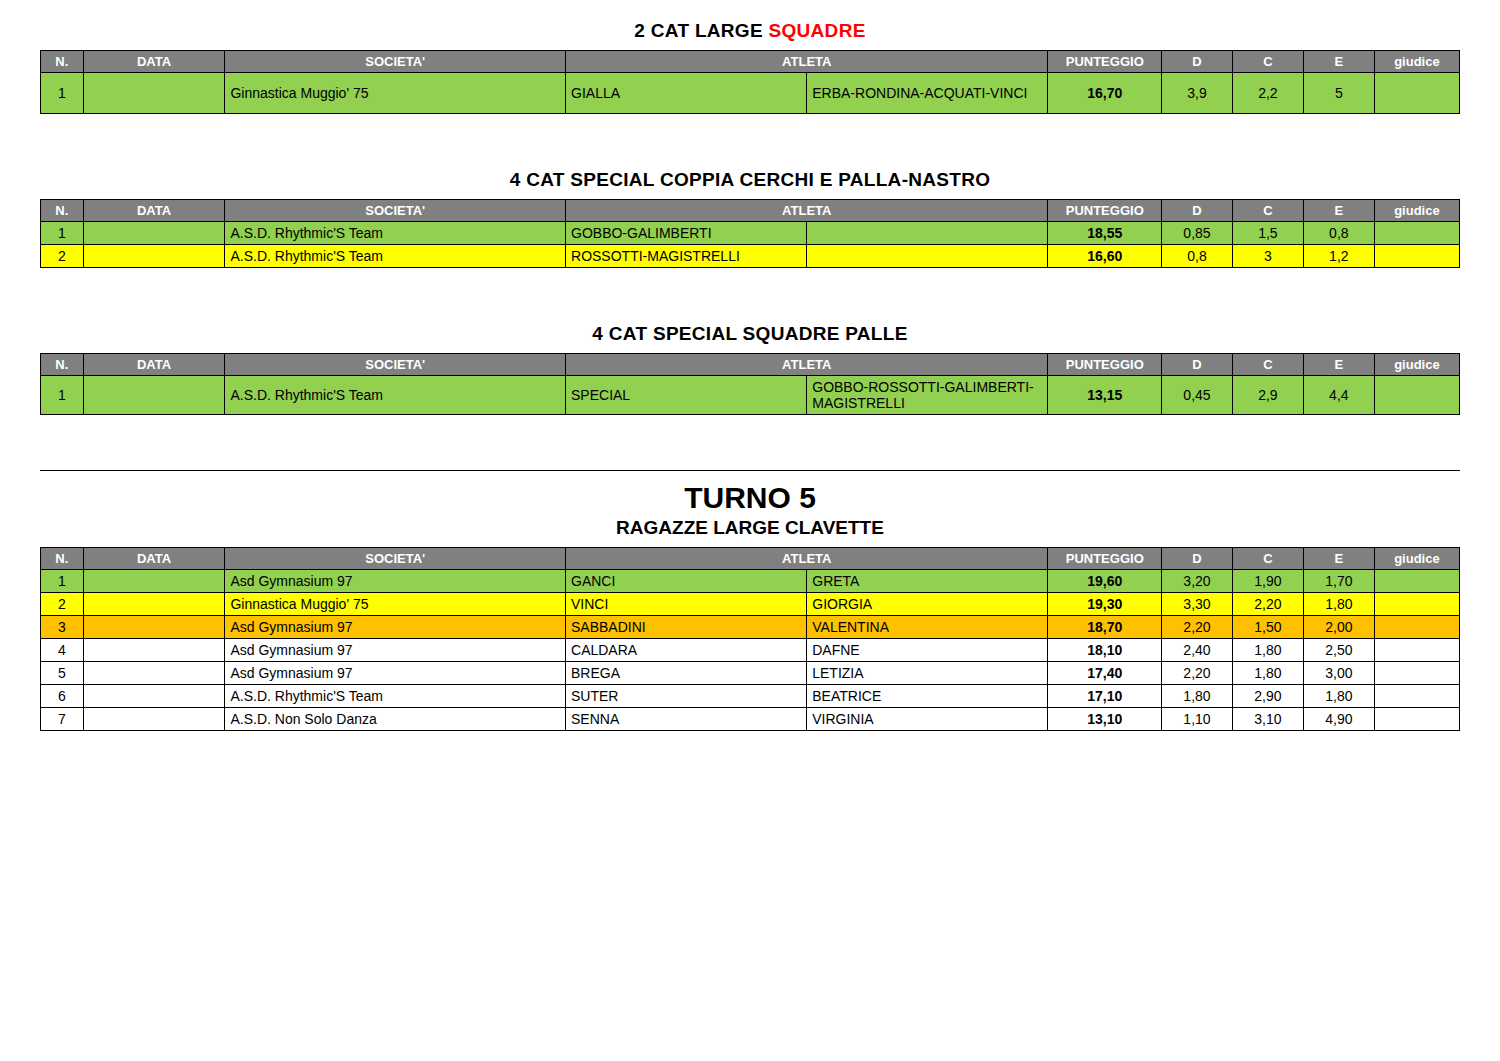2 CAT LARGE SQUADRE
| N. | DATA | SOCIETA' | ATLETA | PUNTEGGIO | D | C | E | giudice |
| --- | --- | --- | --- | --- | --- | --- | --- | --- |
| 1 | | Ginnastica Muggio' 75 | GIALLA | ERBA-RONDINA-ACQUATI-VINCI | 16,70 | 3,9 | 2,2 | 5 | |
4 CAT SPECIAL COPPIA CERCHI E PALLA-NASTRO
| N. | DATA | SOCIETA' | ATLETA | PUNTEGGIO | D | C | E | giudice |
| --- | --- | --- | --- | --- | --- | --- | --- | --- |
| 1 | | A.S.D. Rhythmic'S Team | GOBBO-GALIMBERTI | | 18,55 | 0,85 | 1,5 | 0,8 | |
| 2 | | A.S.D. Rhythmic'S Team | ROSSOTTI-MAGISTRELLI | | 16,60 | 0,8 | 3 | 1,2 | |
4 CAT SPECIAL SQUADRE PALLE
| N. | DATA | SOCIETA' | ATLETA | PUNTEGGIO | D | C | E | giudice |
| --- | --- | --- | --- | --- | --- | --- | --- | --- |
| 1 | | A.S.D. Rhythmic'S Team | SPECIAL | GOBBO-ROSSOTTI-GALIMBERTI-MAGISTRELLI | 13,15 | 0,45 | 2,9 | 4,4 | |
TURNO 5
RAGAZZE LARGE CLAVETTE
| N. | DATA | SOCIETA' | ATLETA | PUNTEGGIO | D | C | E | giudice |
| --- | --- | --- | --- | --- | --- | --- | --- | --- |
| 1 | | Asd Gymnasium 97 | GANCI | GRETA | 19,60 | 3,20 | 1,90 | 1,70 | |
| 2 | | Ginnastica Muggio' 75 | VINCI | GIORGIA | 19,30 | 3,30 | 2,20 | 1,80 | |
| 3 | | Asd Gymnasium 97 | SABBADINI | VALENTINA | 18,70 | 2,20 | 1,50 | 2,00 | |
| 4 | | Asd Gymnasium 97 | CALDARA | DAFNE | 18,10 | 2,40 | 1,80 | 2,50 | |
| 5 | | Asd Gymnasium 97 | BREGA | LETIZIA | 17,40 | 2,20 | 1,80 | 3,00 | |
| 6 | | A.S.D. Rhythmic'S Team | SUTER | BEATRICE | 17,10 | 1,80 | 2,90 | 1,80 | |
| 7 | | A.S.D. Non Solo Danza | SENNA | VIRGINIA | 13,10 | 1,10 | 3,10 | 4,90 | |